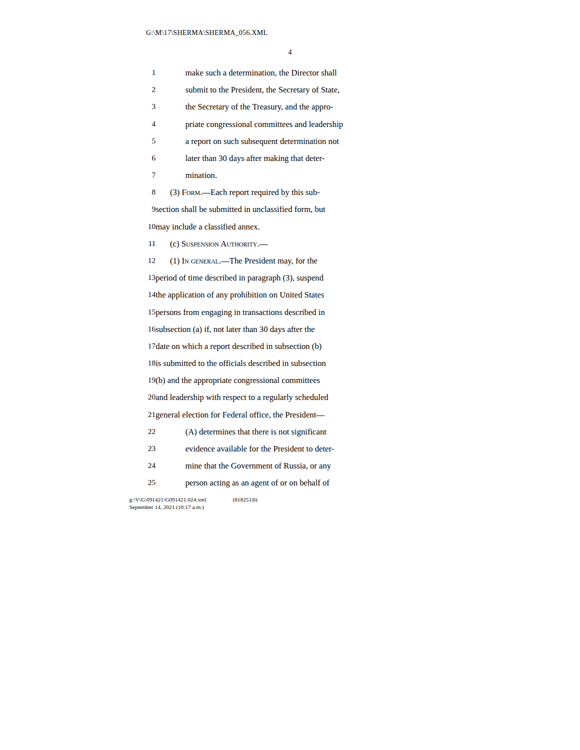G:\M\17\SHERMA\SHERMA_056.XML
4
| 1 | make such a determination, the Director shall |
| 2 | submit to the President, the Secretary of State, |
| 3 | the Secretary of the Treasury, and the appro- |
| 4 | priate congressional committees and leadership |
| 5 | a report on such subsequent determination not |
| 6 | later than 30 days after making that deter- |
| 7 | mination. |
| 8 | (3) Form. —Each report required by this sub- |
| 9 | section shall be submitted in unclassified form, but |
| 10 | may include a classified annex. |
| 11 | (c) Suspension Authority. — |
| 12 | (1) In general. —The President may, for the |
| 13 | period of time described in paragraph (3), suspend |
| 14 | the application of any prohibition on United States |
| 15 | persons from engaging in transactions described in |
| 16 | subsection (a) if, not later than 30 days after the |
| 17 | date on which a report described in subsection (b) |
| 18 | is submitted to the officials described in subsection |
| 19 | (b) and the appropriate congressional committees |
| 20 | and leadership with respect to a regularly scheduled |
| 21 | general election for Federal office, the President— |
| 22 | (A) determines that there is not significant |
| 23 | evidence available for the President to deter- |
| 24 | mine that the Government of Russia, or any |
| 25 | person acting as an agent of or on behalf of |
g:\V\G\091421\G091421.024.xml
September 14, 2021 (10:17 a.m.)
(818251|6)